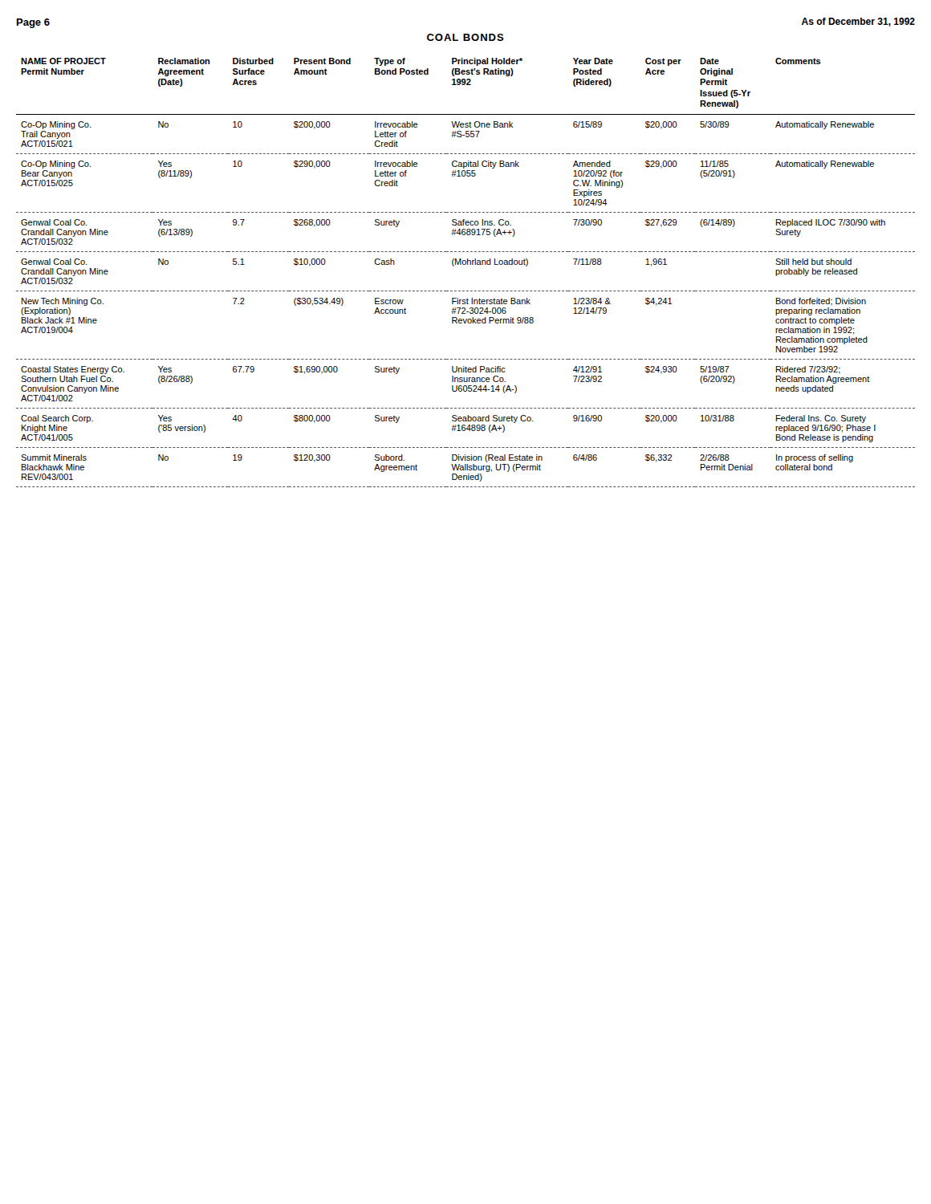Page 6
As of December 31, 1992
COAL BONDS
| NAME OF PROJECT Permit Number | Reclamation Agreement (Date) | Disturbed Surface Acres | Present Bond Amount | Type of Bond Posted | Principal Holder* (Best's Rating) 1992 | Year Date Posted (Ridered) | Cost per Acre | Date Original Permit Issued (5-Yr Renewal) | Comments |
| --- | --- | --- | --- | --- | --- | --- | --- | --- | --- |
| Co-Op Mining Co. Trail Canyon ACT/015/021 | No | 10 | $200,000 | Irrevocable Letter of Credit | West One Bank #S-557 | 6/15/89 | $20,000 | 5/30/89 | Automatically Renewable |
| Co-Op Mining Co. Bear Canyon ACT/015/025 | Yes (8/11/89) | 10 | $290,000 | Irrevocable Letter of Credit | Capital City Bank #1055 | Amended 10/20/92 (for C.W. Mining) Expires 10/24/94 | $29,000 | 11/1/85 (5/20/91) | Automatically Renewable |
| Genwal Coal Co. Crandall Canyon Mine ACT/015/032 | Yes (6/13/89) | 9.7 | $268,000 | Surety | Safeco Ins. Co. #4689175 (A++) | 7/30/90 | $27,629 | (6/14/89) | Replaced ILOC 7/30/90 with Surety |
| Genwal Coal Co. Crandall Canyon Mine ACT/015/032 | No | 5.1 | $10,000 | Cash | (Mohrland Loadout) | 7/11/88 | 1,961 | | Still held but should probably be released |
| New Tech Mining Co. (Exploration) Black Jack #1 Mine ACT/019/004 | | 7.2 | ($30,534.49) | Escrow Account | First Interstate Bank #72-3024-006 Revoked Permit 9/88 | 1/23/84 & 12/14/79 | $4,241 | | Bond forfeited; Division preparing reclamation contract to complete reclamation in 1992; Reclamation completed November 1992 |
| Coastal States Energy Co. Southern Utah Fuel Co. Convulsion Canyon Mine ACT/041/002 | Yes (8/26/88) | 67.79 | $1,690,000 | Surety | United Pacific Insurance Co. U605244-14 (A-) | 4/12/91 7/23/92 | $24,930 | 5/19/87 (6/20/92) | Ridered 7/23/92; Reclamation Agreement needs updated |
| Coal Search Corp. Knight Mine ACT/041/005 | Yes ('85 version) | 40 | $800,000 | Surety | Seaboard Surety Co. #164898 (A+) | 9/16/90 | $20,000 | 10/31/88 | Federal Ins. Co. Surety replaced 9/16/90; Phase I Bond Release is pending |
| Summit Minerals Blackhawk Mine REV/043/001 | No | 19 | $120,300 | Subord. Agreement | Division (Real Estate in Wallsburg, UT) (Permit Denied) | 6/4/86 | $6,332 | 2/26/88 Permit Denial | In process of selling collateral bond |